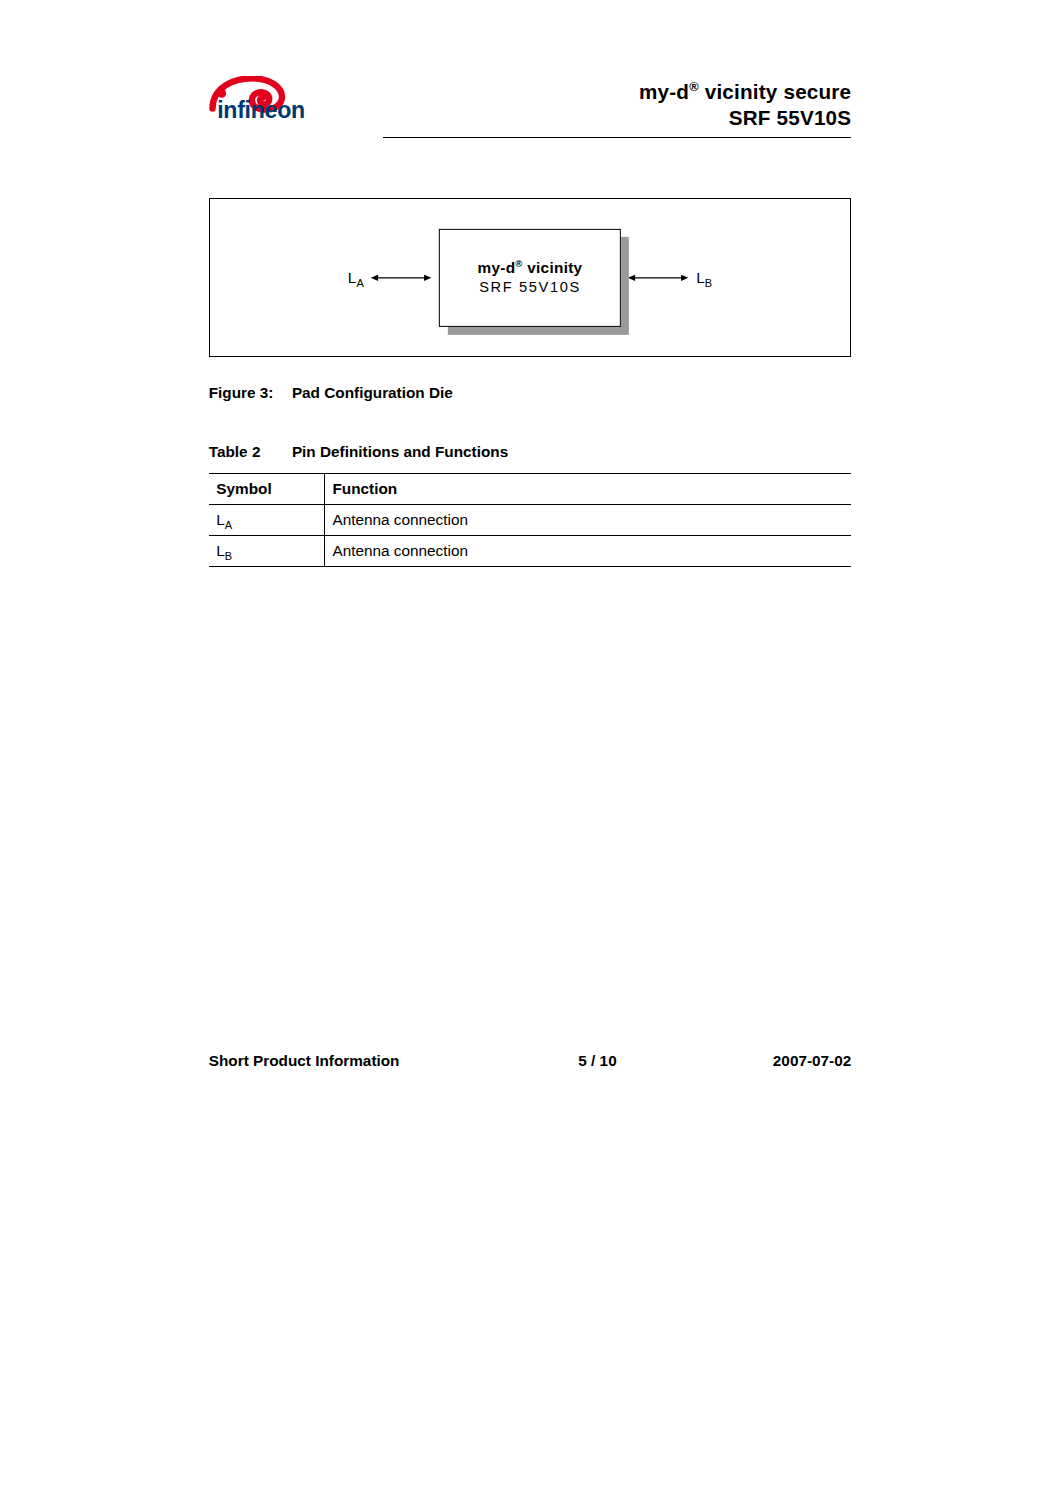infineon
my-d® vicinity secure
SRF 55V10S
LA my-d® vicinity SRF 55V10S LB
Figure 3: Pad Configuration Die
Table 2 Pin Definitions and Functions
| Symbol | Function |
| --- | --- |
| L A | Antenna connection |
| L B | Antenna connection |
Short Product Information
5 / 10
2007-07-02